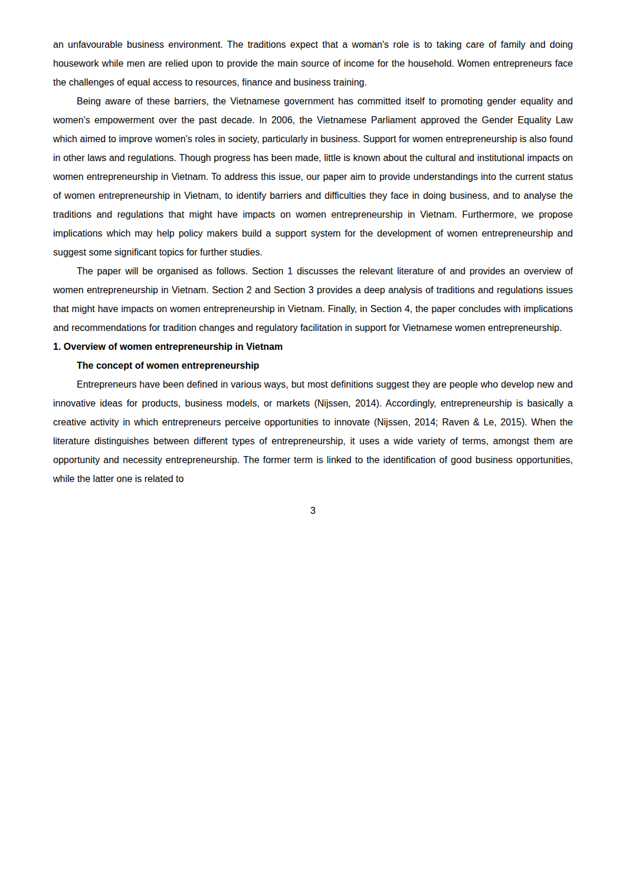an unfavourable business environment. The traditions expect that a woman's role is to taking care of family and doing housework while men are relied upon to provide the main source of income for the household. Women entrepreneurs face the challenges of equal access to resources, finance and business training.
Being aware of these barriers, the Vietnamese government has committed itself to promoting gender equality and women's empowerment over the past decade. In 2006, the Vietnamese Parliament approved the Gender Equality Law which aimed to improve women's roles in society, particularly in business. Support for women entrepreneurship is also found in other laws and regulations. Though progress has been made, little is known about the cultural and institutional impacts on women entrepreneurship in Vietnam. To address this issue, our paper aim to provide understandings into the current status of women entrepreneurship in Vietnam, to identify barriers and difficulties they face in doing business, and to analyse the traditions and regulations that might have impacts on women entrepreneurship in Vietnam. Furthermore, we propose implications which may help policy makers build a support system for the development of women entrepreneurship and suggest some significant topics for further studies.
The paper will be organised as follows. Section 1 discusses the relevant literature of and provides an overview of women entrepreneurship in Vietnam. Section 2 and Section 3 provides a deep analysis of traditions and regulations issues that might have impacts on women entrepreneurship in Vietnam. Finally, in Section 4, the paper concludes with implications and recommendations for tradition changes and regulatory facilitation in support for Vietnamese women entrepreneurship.
1. Overview of women entrepreneurship in Vietnam
The concept of women entrepreneurship
Entrepreneurs have been defined in various ways, but most definitions suggest they are people who develop new and innovative ideas for products, business models, or markets (Nijssen, 2014). Accordingly, entrepreneurship is basically a creative activity in which entrepreneurs perceive opportunities to innovate (Nijssen, 2014; Raven & Le, 2015). When the literature distinguishes between different types of entrepreneurship, it uses a wide variety of terms, amongst them are opportunity and necessity entrepreneurship. The former term is linked to the identification of good business opportunities, while the latter one is related to
3